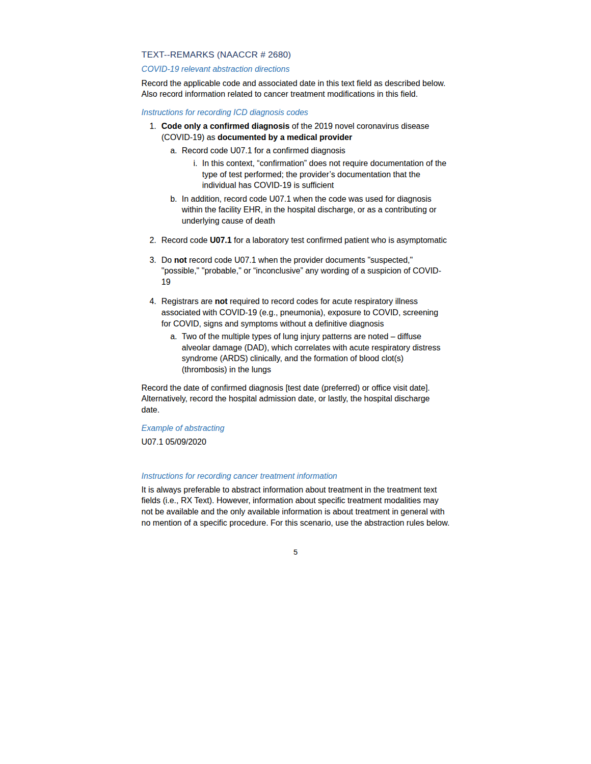TEXT--REMARKS (NAACCR # 2680)
COVID-19 relevant abstraction directions
Record the applicable code and associated date in this text field as described below. Also record information related to cancer treatment modifications in this field.
Instructions for recording ICD diagnosis codes
Code only a confirmed diagnosis of the 2019 novel coronavirus disease (COVID-19) as documented by a medical provider
Record code U07.1 for a confirmed diagnosis
In this context, “confirmation” does not require documentation of the type of test performed; the provider’s documentation that the individual has COVID-19 is sufficient
In addition, record code U07.1 when the code was used for diagnosis within the facility EHR, in the hospital discharge, or as a contributing or underlying cause of death
Record code U07.1 for a laboratory test confirmed patient who is asymptomatic
Do not record code U07.1 when the provider documents "suspected," "possible," "probable," or “inconclusive” any wording of a suspicion of COVID-19
Registrars are not required to record codes for acute respiratory illness associated with COVID-19 (e.g., pneumonia), exposure to COVID, screening for COVID, signs and symptoms without a definitive diagnosis
Two of the multiple types of lung injury patterns are noted – diffuse alveolar damage (DAD), which correlates with acute respiratory distress syndrome (ARDS) clinically, and the formation of blood clot(s) (thrombosis) in the lungs
Record the date of confirmed diagnosis [test date (preferred) or office visit date]. Alternatively, record the hospital admission date, or lastly, the hospital discharge date.
Example of abstracting
U07.1 05/09/2020
Instructions for recording cancer treatment information
It is always preferable to abstract information about treatment in the treatment text fields (i.e., RX Text). However, information about specific treatment modalities may not be available and the only available information is about treatment in general with no mention of a specific procedure. For this scenario, use the abstraction rules below.
5